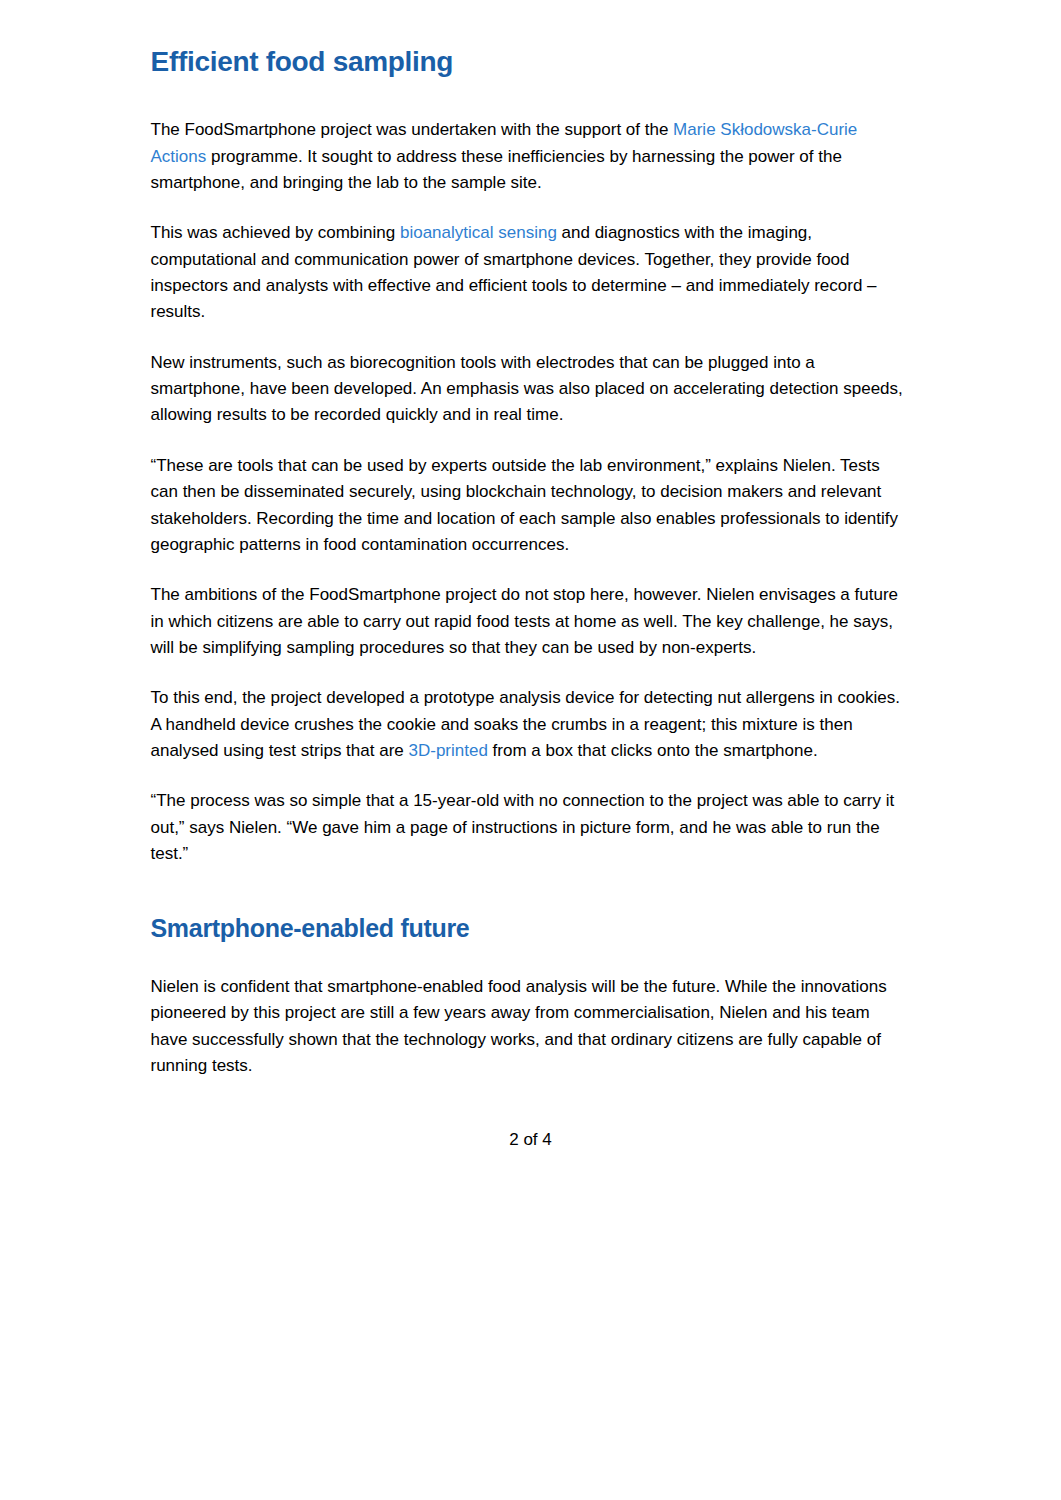Efficient food sampling
The FoodSmartphone project was undertaken with the support of the Marie Skłodowska-Curie Actions programme. It sought to address these inefficiencies by harnessing the power of the smartphone, and bringing the lab to the sample site.
This was achieved by combining bioanalytical sensing and diagnostics with the imaging, computational and communication power of smartphone devices. Together, they provide food inspectors and analysts with effective and efficient tools to determine – and immediately record – results.
New instruments, such as biorecognition tools with electrodes that can be plugged into a smartphone, have been developed. An emphasis was also placed on accelerating detection speeds, allowing results to be recorded quickly and in real time.
“These are tools that can be used by experts outside the lab environment,” explains Nielen. Tests can then be disseminated securely, using blockchain technology, to decision makers and relevant stakeholders. Recording the time and location of each sample also enables professionals to identify geographic patterns in food contamination occurrences.
The ambitions of the FoodSmartphone project do not stop here, however. Nielen envisages a future in which citizens are able to carry out rapid food tests at home as well. The key challenge, he says, will be simplifying sampling procedures so that they can be used by non-experts.
To this end, the project developed a prototype analysis device for detecting nut allergens in cookies. A handheld device crushes the cookie and soaks the crumbs in a reagent; this mixture is then analysed using test strips that are 3D-printed from a box that clicks onto the smartphone.
“The process was so simple that a 15-year-old with no connection to the project was able to carry it out,” says Nielen. “We gave him a page of instructions in picture form, and he was able to run the test.”
Smartphone-enabled future
Nielen is confident that smartphone-enabled food analysis will be the future. While the innovations pioneered by this project are still a few years away from commercialisation, Nielen and his team have successfully shown that the technology works, and that ordinary citizens are fully capable of running tests.
2 of 4